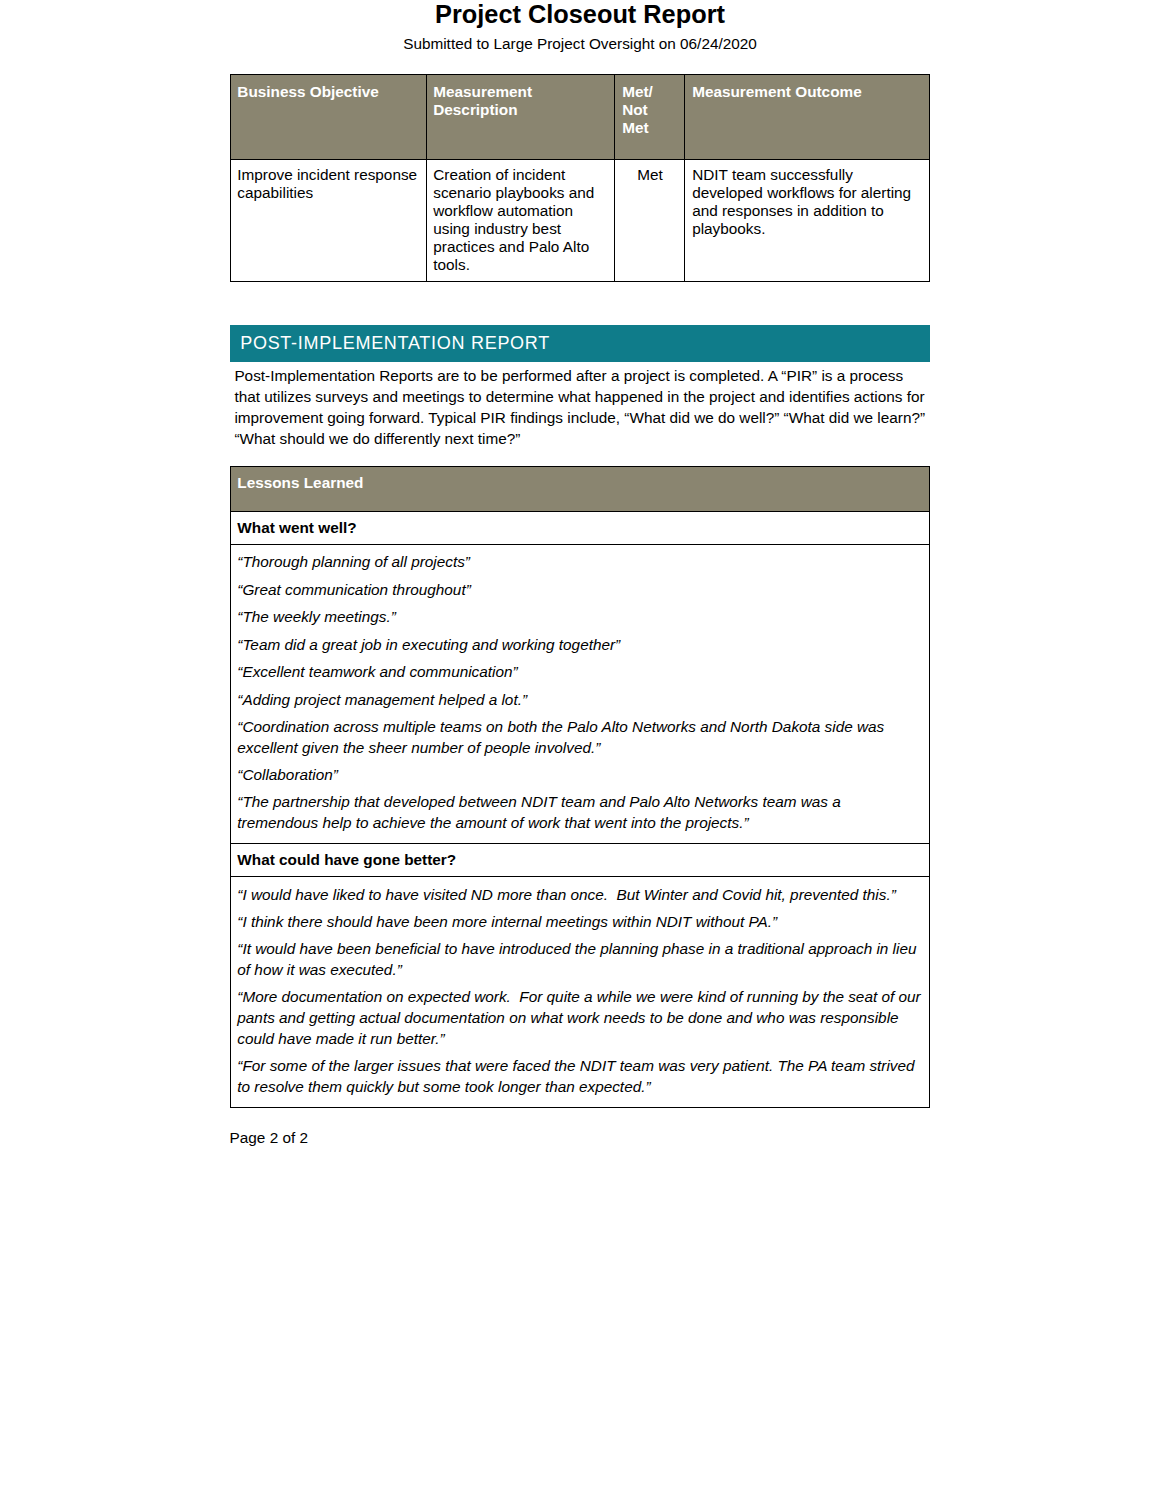Project Closeout Report
Submitted to Large Project Oversight on 06/24/2020
| Business Objective | Measurement Description | Met/ Not Met | Measurement Outcome |
| --- | --- | --- | --- |
| Improve incident response capabilities | Creation of incident scenario playbooks and workflow automation using industry best practices and Palo Alto tools. | Met | NDIT team successfully developed workflows for alerting and responses in addition to playbooks. |
POST-IMPLEMENTATION REPORT
Post-Implementation Reports are to be performed after a project is completed. A “PIR” is a process that utilizes surveys and meetings to determine what happened in the project and identifies actions for improvement going forward. Typical PIR findings include, “What did we do well?” “What did we learn?” “What should we do differently next time?”
| Lessons Learned |
| --- |
| What went well? |
| “Thorough planning of all projects” “Great communication throughout” “The weekly meetings.” “Team did a great job in executing and working together” “Excellent teamwork and communication” “Adding project management helped a lot.” “Coordination across multiple teams on both the Palo Alto Networks and North Dakota side was excellent given the sheer number of people involved.” “Collaboration” “The partnership that developed between NDIT team and Palo Alto Networks team was a tremendous help to achieve the amount of work that went into the projects.” |
| What could have gone better? |
| “I would have liked to have visited ND more than once. But Winter and Covid hit, prevented this.” “I think there should have been more internal meetings within NDIT without PA.” “It would have been beneficial to have introduced the planning phase in a traditional approach in lieu of how it was executed.” “More documentation on expected work. For quite a while we were kind of running by the seat of our pants and getting actual documentation on what work needs to be done and who was responsible could have made it run better.” “For some of the larger issues that were faced the NDIT team was very patient. The PA team strived to resolve them quickly but some took longer than expected.” |
Page 2 of 2